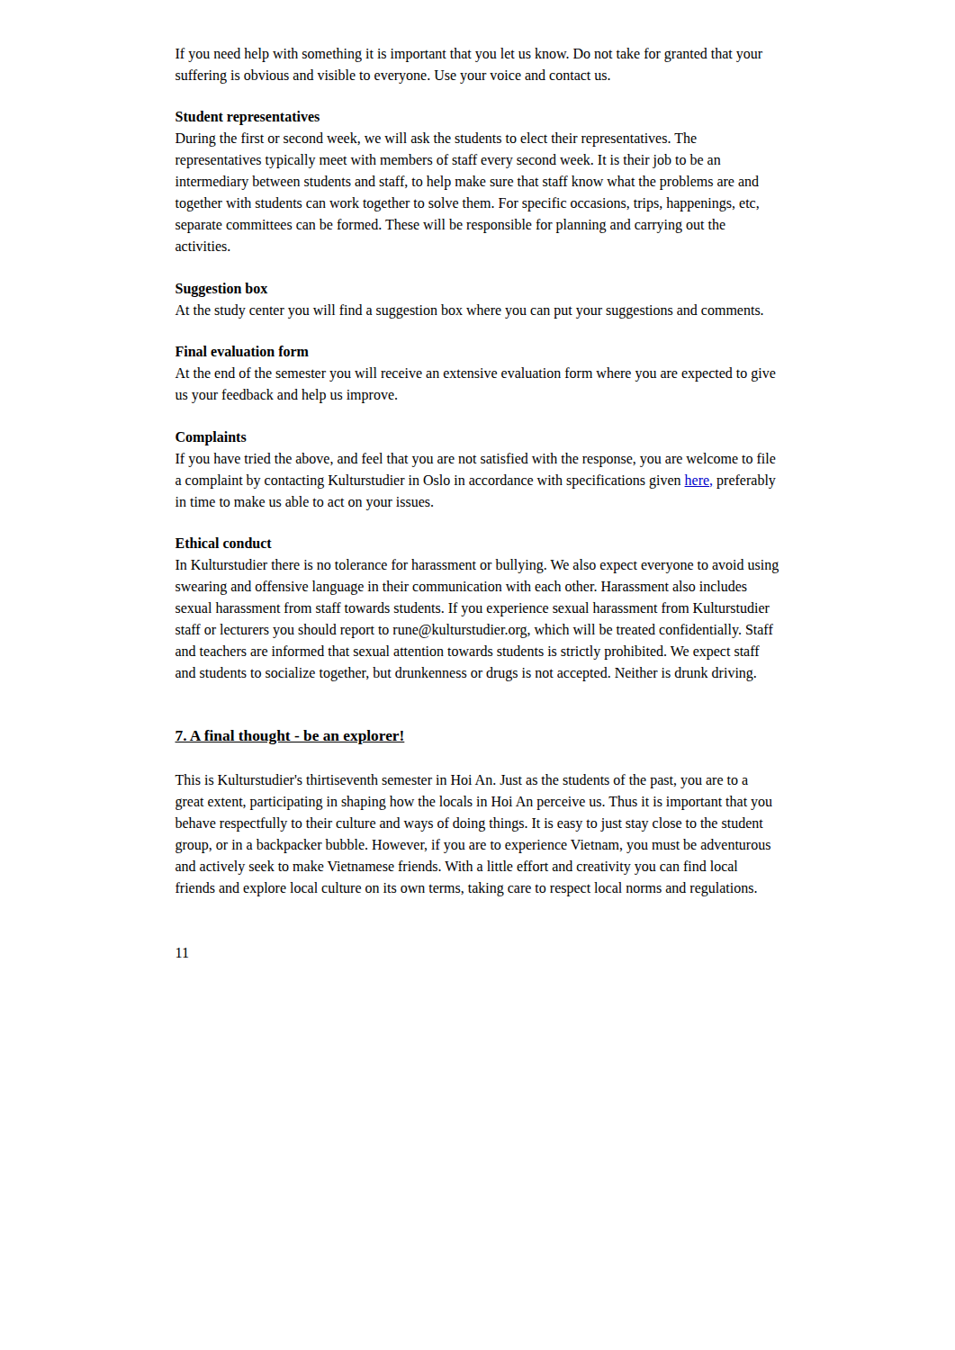If you need help with something it is important that you let us know. Do not take for granted that your suffering is obvious and visible to everyone. Use your voice and contact us.
Student representatives
During the first or second week, we will ask the students to elect their representatives. The representatives typically meet with members of staff every second week. It is their job to be an intermediary between students and staff, to help make sure that staff know what the problems are and together with students can work together to solve them. For specific occasions, trips, happenings, etc, separate committees can be formed. These will be responsible for planning and carrying out the activities.
Suggestion box
At the study center you will find a suggestion box where you can put your suggestions and comments.
Final evaluation form
At the end of the semester you will receive an extensive evaluation form where you are expected to give us your feedback and help us improve.
Complaints
If you have tried the above, and feel that you are not satisfied with the response, you are welcome to file a complaint by contacting Kulturstudier in Oslo in accordance with specifications given here, preferably in time to make us able to act on your issues.
Ethical conduct
In Kulturstudier there is no tolerance for harassment or bullying. We also expect everyone to avoid using swearing and offensive language in their communication with each other. Harassment also includes sexual harassment from staff towards students. If you experience sexual harassment from Kulturstudier staff or lecturers you should report to rune@kulturstudier.org, which will be treated confidentially. Staff and teachers are informed that sexual attention towards students is strictly prohibited. We expect staff and students to socialize together, but drunkenness or drugs is not accepted. Neither is drunk driving.
7. A final thought - be an explorer!
This is Kulturstudier's thirtiseventh semester in Hoi An. Just as the students of the past, you are to a great extent, participating in shaping how the locals in Hoi An perceive us. Thus it is important that you behave respectfully to their culture and ways of doing things. It is easy to just stay close to the student group, or in a backpacker bubble. However, if you are to experience Vietnam, you must be adventurous and actively seek to make Vietnamese friends. With a little effort and creativity you can find local friends and explore local culture on its own terms, taking care to respect local norms and regulations.
11